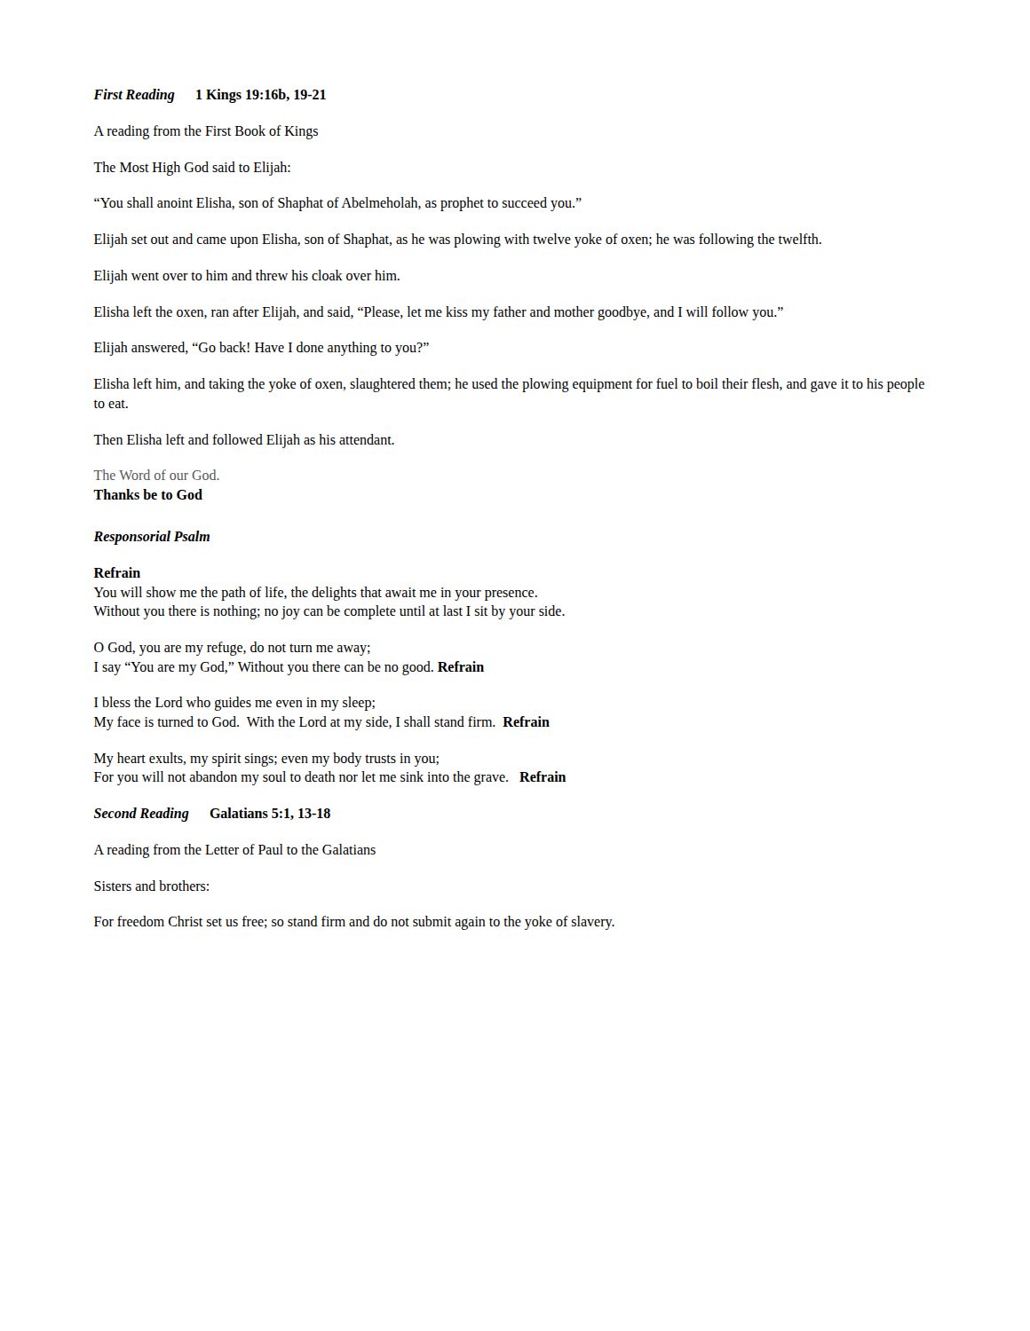First Reading 1 Kings 19:16b, 19-21
A reading from the First Book of Kings
The Most High God said to Elijah:
“You shall anoint Elisha, son of Shaphat of Abelmeholah, as prophet to succeed you.”
Elijah set out and came upon Elisha, son of Shaphat, as he was plowing with twelve yoke of oxen; he was following the twelfth.
Elijah went over to him and threw his cloak over him.
Elisha left the oxen, ran after Elijah, and said, “Please, let me kiss my father and mother goodbye, and I will follow you.”
Elijah answered, “Go back! Have I done anything to you?”
Elisha left him, and taking the yoke of oxen, slaughtered them; he used the plowing equipment for fuel to boil their flesh, and gave it to his people to eat.
Then Elisha left and followed Elijah as his attendant.
The Word of our God.
Thanks be to God
Responsorial Psalm
Refrain
You will show me the path of life, the delights that await me in your presence.
Without you there is nothing; no joy can be complete until at last I sit by your side.
O God, you are my refuge, do not turn me away;
I say “You are my God,” Without you there can be no good. Refrain
I bless the Lord who guides me even in my sleep;
My face is turned to God. With the Lord at my side, I shall stand firm. Refrain
My heart exults, my spirit sings; even my body trusts in you;
For you will not abandon my soul to death nor let me sink into the grave. Refrain
Second Reading Galatians 5:1, 13-18
A reading from the Letter of Paul to the Galatians
Sisters and brothers:
For freedom Christ set us free; so stand firm and do not submit again to the yoke of slavery.